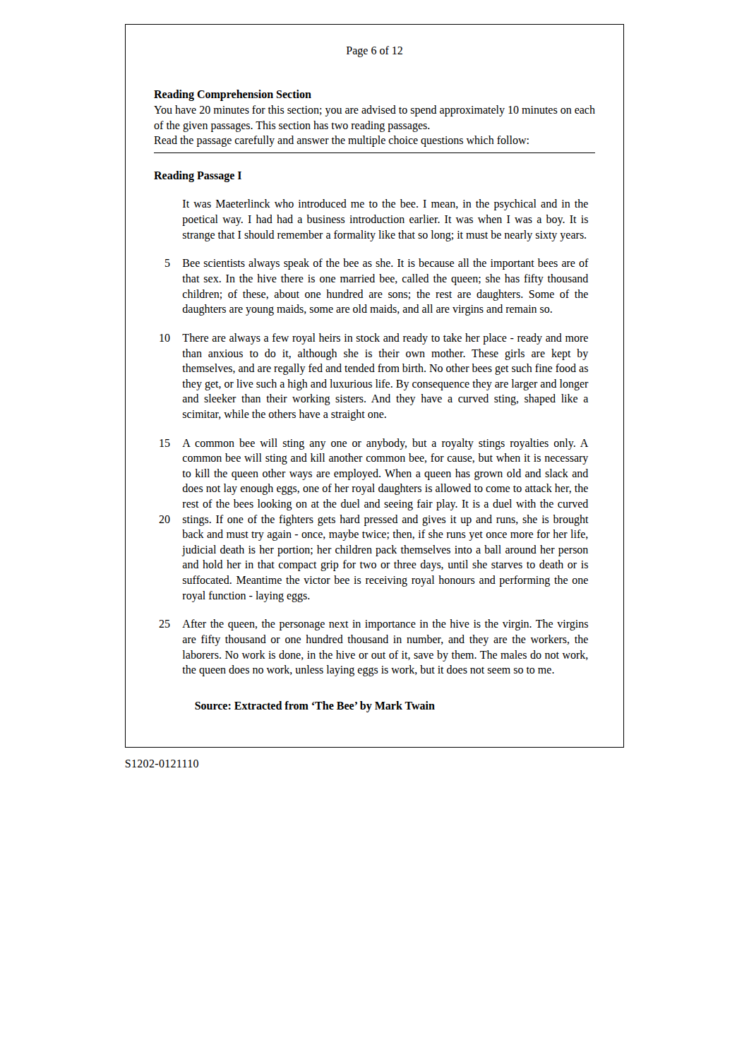Page 6 of 12
Reading Comprehension Section
You have 20 minutes for this section; you are advised to spend approximately 10 minutes on each of the given passages. This section has two reading passages.
Read the passage carefully and answer the multiple choice questions which follow:
Reading Passage I
It was Maeterlinck who introduced me to the bee. I mean, in the psychical and in the poetical way. I had had a business introduction earlier. It was when I was a boy. It is strange that I should remember a formality like that so long; it must be nearly sixty years.
5
Bee scientists always speak of the bee as she. It is because all the important bees are of that sex. In the hive there is one married bee, called the queen; she has fifty thousand children; of these, about one hundred are sons; the rest are daughters. Some of the daughters are young maids, some are old maids, and all are virgins and remain so.
10
There are always a few royal heirs in stock and ready to take her place - ready and more than anxious to do it, although she is their own mother. These girls are kept by themselves, and are regally fed and tended from birth. No other bees get such fine food as they get, or live such a high and luxurious life. By consequence they are larger and longer and sleeker than their working sisters. And they have a curved sting, shaped like a scimitar, while the others have a straight one.
15
20
A common bee will sting any one or anybody, but a royalty stings royalties only. A common bee will sting and kill another common bee, for cause, but when it is necessary to kill the queen other ways are employed. When a queen has grown old and slack and does not lay enough eggs, one of her royal daughters is allowed to come to attack her, the rest of the bees looking on at the duel and seeing fair play. It is a duel with the curved stings. If one of the fighters gets hard pressed and gives it up and runs, she is brought back and must try again - once, maybe twice; then, if she runs yet once more for her life, judicial death is her portion; her children pack themselves into a ball around her person and hold her in that compact grip for two or three days, until she starves to death or is suffocated. Meantime the victor bee is receiving royal honours and performing the one royal function - laying eggs.
25
After the queen, the personage next in importance in the hive is the virgin. The virgins are fifty thousand or one hundred thousand in number, and they are the workers, the laborers. No work is done, in the hive or out of it, save by them. The males do not work, the queen does no work, unless laying eggs is work, but it does not seem so to me.
Source: Extracted from ‘The Bee’ by Mark Twain
S1202-0121110